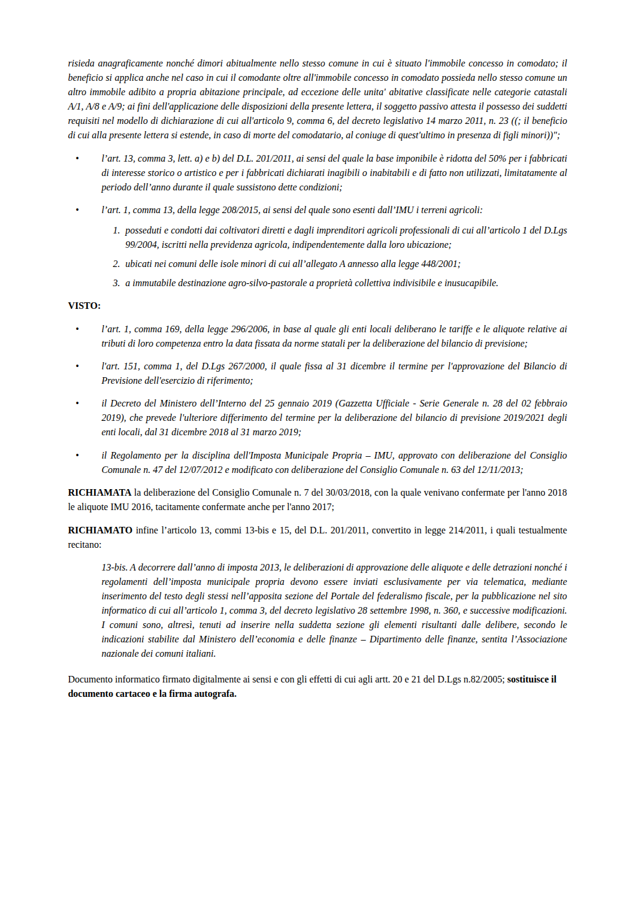risieda anagraficamente nonché dimori abitualmente nello stesso comune in cui è situato l'immobile concesso in comodato; il beneficio si applica anche nel caso in cui il comodante oltre all'immobile concesso in comodato possieda nello stesso comune un altro immobile adibito a propria abitazione principale, ad eccezione delle unita' abitative classificate nelle categorie catastali A/1, A/8 e A/9; ai fini dell'applicazione delle disposizioni della presente lettera, il soggetto passivo attesta il possesso dei suddetti requisiti nel modello di dichiarazione di cui all'articolo 9, comma 6, del decreto legislativo 14 marzo 2011, n. 23 ((; il beneficio di cui alla presente lettera si estende, in caso di morte del comodatario, al coniuge di quest'ultimo in presenza di figli minori))";
l’art. 13, comma 3, lett. a) e b) del D.L. 201/2011, ai sensi del quale la base imponibile è ridotta del 50% per i fabbricati di interesse storico o artistico e per i fabbricati dichiarati inagibili o inabitabili e di fatto non utilizzati, limitatamente al periodo dell’anno durante il quale sussistono dette condizioni;
l’art. 1, comma 13, della legge 208/2015, ai sensi del quale sono esenti dall’IMU i terreni agricoli:
posseduti e condotti dai coltivatori diretti e dagli imprenditori agricoli professionali di cui all’articolo 1 del D.Lgs 99/2004, iscritti nella previdenza agricola, indipendentemente dalla loro ubicazione;
ubicati nei comuni delle isole minori di cui all’allegato A annesso alla legge 448/2001;
a immutabile destinazione agro-silvo-pastorale a proprietà collettiva indivisibile e inusucapibile.
VISTO:
l’art. 1, comma 169, della legge 296/2006, in base al quale gli enti locali deliberano le tariffe e le aliquote relative ai tributi di loro competenza entro la data fissata da norme statali per la deliberazione del bilancio di previsione;
l'art. 151, comma 1, del D.Lgs 267/2000, il quale fissa al 31 dicembre il termine per l'approvazione del Bilancio di Previsione dell'esercizio di riferimento;
il Decreto del Ministero dell’Interno del 25 gennaio 2019 (Gazzetta Ufficiale - Serie Generale n. 28 del 02 febbraio 2019), che prevede l'ulteriore differimento del termine per la deliberazione del bilancio di previsione 2019/2021 degli enti locali, dal 31 dicembre 2018 al 31 marzo 2019;
il Regolamento per la disciplina dell'Imposta Municipale Propria – IMU, approvato con deliberazione del Consiglio Comunale n. 47 del 12/07/2012 e modificato con deliberazione del Consiglio Comunale n. 63 del 12/11/2013;
RICHIAMATA la deliberazione del Consiglio Comunale n. 7 del 30/03/2018, con la quale venivano confermate per l'anno 2018 le aliquote IMU 2016, tacitamente confermate anche per l'anno 2017;
RICHIAMATO infine l’articolo 13, commi 13-bis e 15, del D.L. 201/2011, convertito in legge 214/2011, i quali testualmente recitano:
13-bis. A decorrere dall’anno di imposta 2013, le deliberazioni di approvazione delle aliquote e delle detrazioni nonché i regolamenti dell’imposta municipale propria devono essere inviati esclusivamente per via telematica, mediante inserimento del testo degli stessi nell’apposita sezione del Portale del federalismo fiscale, per la pubblicazione nel sito informatico di cui all’articolo 1, comma 3, del decreto legislativo 28 settembre 1998, n. 360, e successive modificazioni. I comuni sono, altresì, tenuti ad inserire nella suddetta sezione gli elementi risultanti dalle delibere, secondo le indicazioni stabilite dal Ministero dell’economia e delle finanze – Dipartimento delle finanze, sentita l’Associazione nazionale dei comuni italiani.
Documento informatico firmato digitalmente ai sensi e con gli effetti di cui agli artt. 20 e 21 del D.Lgs n.82/2005; sostituisce il documento cartaceo e la firma autografa.